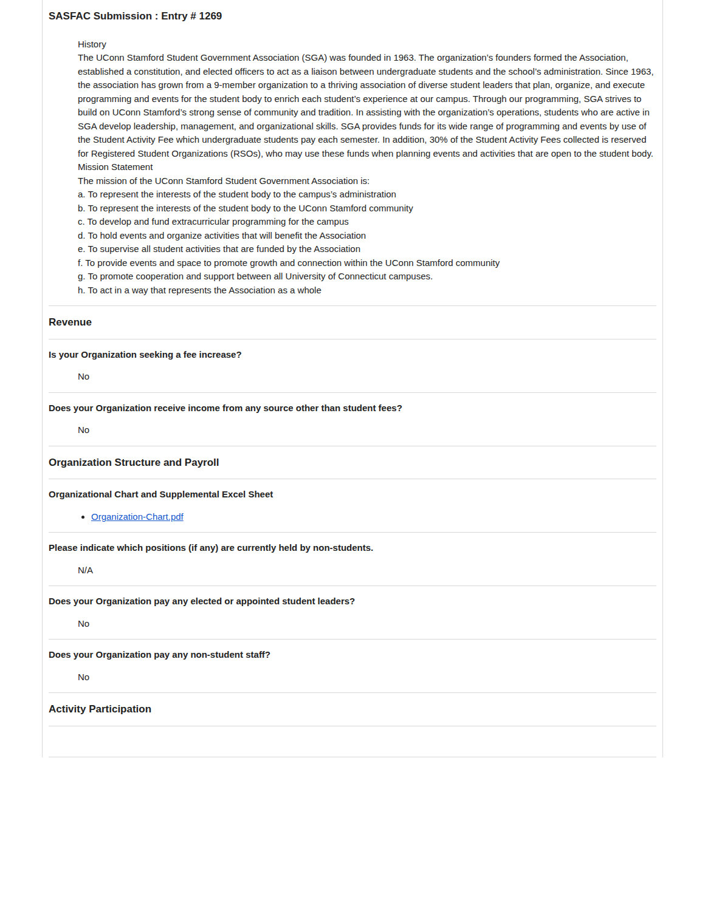SASFAC Submission : Entry # 1269
History
The UConn Stamford Student Government Association (SGA) was founded in 1963. The organization’s founders formed the Association, established a constitution, and elected officers to act as a liaison between undergraduate students and the school’s administration. Since 1963, the association has grown from a 9-member organization to a thriving association of diverse student leaders that plan, organize, and execute programming and events for the student body to enrich each student’s experience at our campus. Through our programming, SGA strives to build on UConn Stamford’s strong sense of community and tradition. In assisting with the organization’s operations, students who are active in SGA develop leadership, management, and organizational skills. SGA provides funds for its wide range of programming and events by use of the Student Activity Fee which undergraduate students pay each semester. In addition, 30% of the Student Activity Fees collected is reserved for Registered Student Organizations (RSOs), who may use these funds when planning events and activities that are open to the student body.
Mission Statement
The mission of the UConn Stamford Student Government Association is:
a. To represent the interests of the student body to the campus’s administration
b. To represent the interests of the student body to the UConn Stamford community
c. To develop and fund extracurricular programming for the campus
d. To hold events and organize activities that will benefit the Association
e. To supervise all student activities that are funded by the Association
f. To provide events and space to promote growth and connection within the UConn Stamford community
g. To promote cooperation and support between all University of Connecticut campuses.
h. To act in a way that represents the Association as a whole
Revenue
Is your Organization seeking a fee increase?
No
Does your Organization receive income from any source other than student fees?
No
Organization Structure and Payroll
Organizational Chart and Supplemental Excel Sheet
Organization-Chart.pdf
Please indicate which positions (if any) are currently held by non-students.
N/A
Does your Organization pay any elected or appointed student leaders?
No
Does your Organization pay any non-student staff?
No
Activity Participation